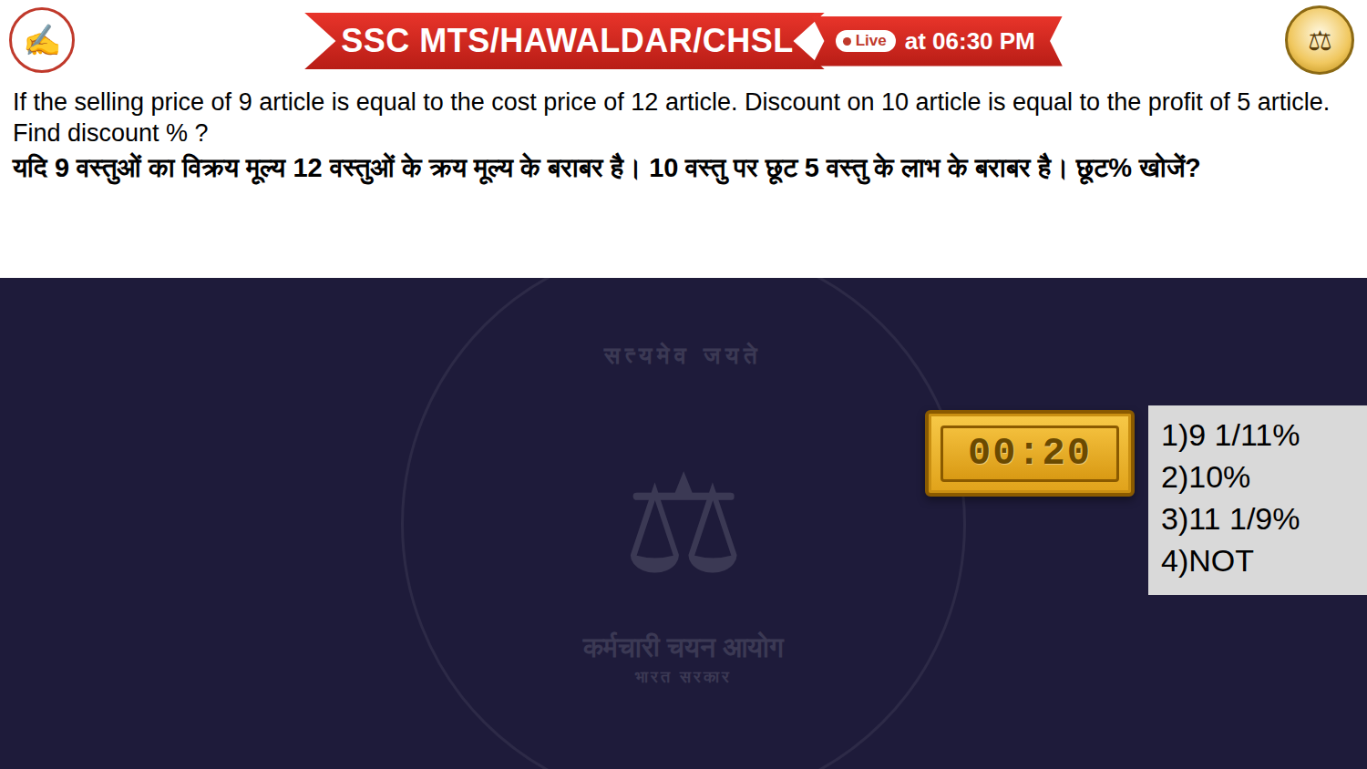✍
SSC MTS/HAWALDAR/CHSL
Live at 06:30 PM
⚖
If the selling price of 9 article is equal to the cost price of 12 article. Discount on 10 article is equal to the profit of 5 article. Find discount % ?
यदि 9 वस्तुओं का विक्रय मूल्य 12 वस्तुओं के क्रय मूल्य के बराबर है। 10 वस्तु पर छूट 5 वस्तु के लाभ के बराबर है। छूट% खोजें?
सत्यमेव जयते
⚖
कर्मचारी चयन आयोग भारत सरकार
00:20
1)9 1/11%
2)10%
3)11 1/9%
4)NOT